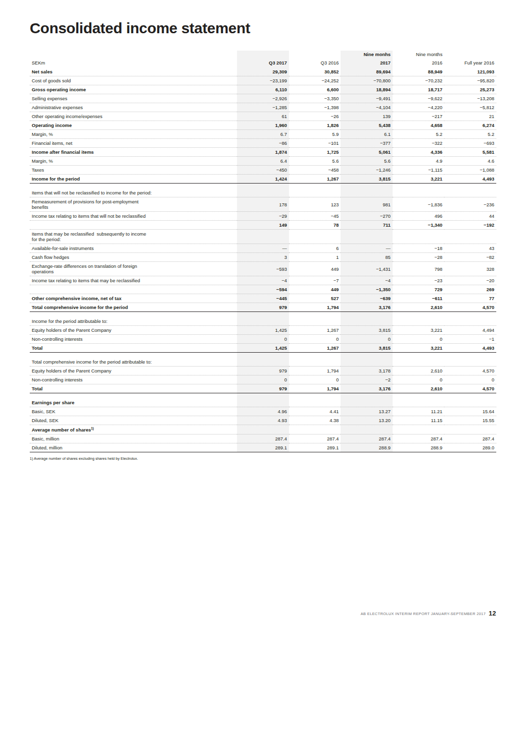Consolidated income statement
| | | | Nine monhs | Nine months | |
| --- | --- | --- | --- | --- | --- |
| SEKm | Q3 2017 | Q3 2016 | 2017 | 2016 | Full year 2016 |
| Net sales | 29,309 | 30,852 | 89,694 | 88,949 | 121,093 |
| Cost of goods sold | −23,199 | −24,252 | −70,800 | −70,232 | −95,820 |
| Gross operating income | 6,110 | 6,600 | 18,894 | 18,717 | 25,273 |
| Selling expenses | −2,926 | −3,350 | −9,491 | −9,622 | −13,208 |
| Administrative expenses | −1,285 | −1,398 | −4,104 | −4,220 | −5,812 |
| Other operating income/expenses | 61 | −26 | 139 | −217 | 21 |
| Operating income | 1,960 | 1,826 | 5,438 | 4,658 | 6,274 |
| Margin, % | 6.7 | 5.9 | 6.1 | 5.2 | 5.2 |
| Financial items, net | −86 | −101 | −377 | −322 | −693 |
| Income after financial items | 1,874 | 1,725 | 5,061 | 4,336 | 5,581 |
| Margin, % | 6.4 | 5.6 | 5.6 | 4.9 | 4.6 |
| Taxes | −450 | −458 | −1,246 | −1,115 | −1,088 |
| Income for the period | 1,424 | 1,267 | 3,815 | 3,221 | 4,493 |
| Items that will not be reclassified to income for the period: | | | | | |
| Remeasurement of provisions for post-employment benefits | 178 | 123 | 981 | −1,836 | −236 |
| Income tax relating to items that will not be reclassified | −29 | −45 | −270 | 496 | 44 |
| | 149 | 78 | 711 | −1,340 | −192 |
| Items that may be reclassified subsequently to income for the period: | | | | | |
| Available-for-sale instruments | — | 6 | — | −18 | 43 |
| Cash flow hedges | 3 | 1 | 85 | −28 | −82 |
| Exchange-rate differences on translation of foreign operations | −593 | 449 | −1,431 | 798 | 328 |
| Income tax relating to items that may be reclassified | −4 | −7 | −4 | −23 | −20 |
| | −594 | 449 | −1,350 | 729 | 269 |
| Other comprehensive income, net of tax | −445 | 527 | −639 | −611 | 77 |
| Total comprehensive income for the period | 979 | 1,794 | 3,176 | 2,610 | 4,570 |
| Income for the period attributable to: | | | | | |
| Equity holders of the Parent Company | 1,425 | 1,267 | 3,815 | 3,221 | 4,494 |
| Non-controlling interests | 0 | 0 | 0 | 0 | −1 |
| Total | 1,425 | 1,267 | 3,815 | 3,221 | 4,493 |
| Total comprehensive income for the period attributable to: | | | | | |
| Equity holders of the Parent Company | 979 | 1,794 | 3,178 | 2,610 | 4,570 |
| Non-controlling interests | 0 | 0 | −2 | 0 | 0 |
| Total | 979 | 1,794 | 3,176 | 2,610 | 4,570 |
| Earnings per share | | | | | |
| Basic, SEK | 4.96 | 4.41 | 13.27 | 11.21 | 15.64 |
| Diluted, SEK | 4.93 | 4.38 | 13.20 | 11.15 | 15.55 |
| Average number of shares 1) | | | | | |
| Basic, million | 287.4 | 287.4 | 287.4 | 287.4 | 287.4 |
| Diluted, million | 289.1 | 289.1 | 288.9 | 288.9 | 289.0 |
1) Average number of shares excluding shares held by Electrolux.
AB ELECTROLUX INTERIM REPORT JANUARY-SEPTEMBER 201712